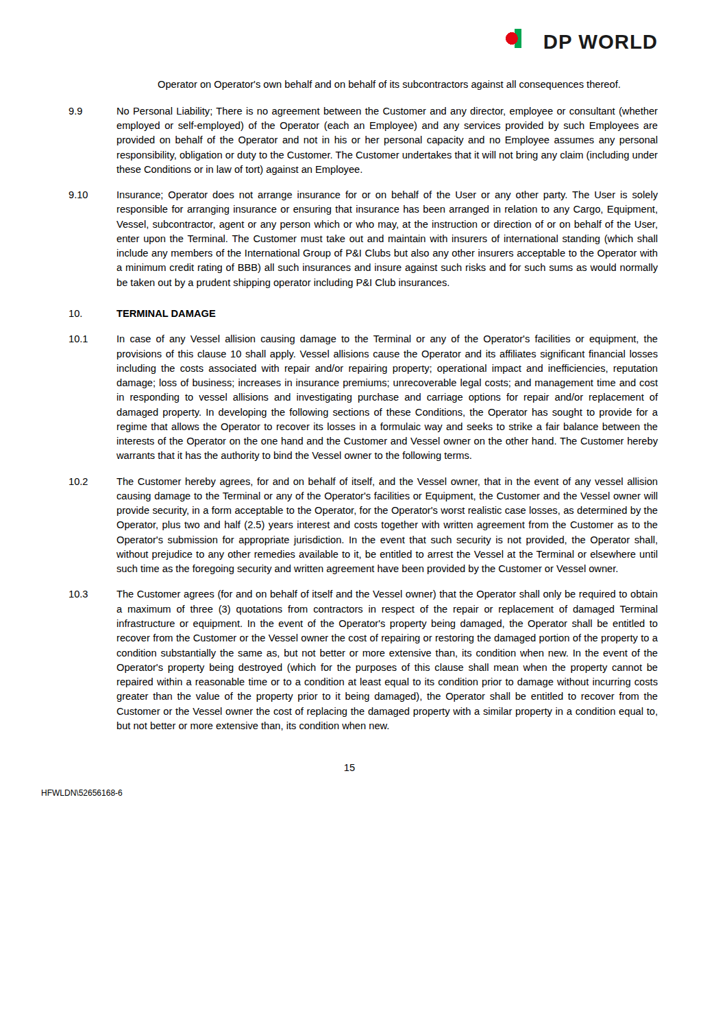DP WORLD
Operator on Operator's own behalf and on behalf of its subcontractors against all consequences thereof.
9.9
No Personal Liability; There is no agreement between the Customer and any director, employee or consultant (whether employed or self-employed) of the Operator (each an Employee) and any services provided by such Employees are provided on behalf of the Operator and not in his or her personal capacity and no Employee assumes any personal responsibility, obligation or duty to the Customer. The Customer undertakes that it will not bring any claim (including under these Conditions or in law of tort) against an Employee.
9.10
Insurance; Operator does not arrange insurance for or on behalf of the User or any other party. The User is solely responsible for arranging insurance or ensuring that insurance has been arranged in relation to any Cargo, Equipment, Vessel, subcontractor, agent or any person which or who may, at the instruction or direction of or on behalf of the User, enter upon the Terminal. The Customer must take out and maintain with insurers of international standing (which shall include any members of the International Group of P&I Clubs but also any other insurers acceptable to the Operator with a minimum credit rating of BBB) all such insurances and insure against such risks and for such sums as would normally be taken out by a prudent shipping operator including P&I Club insurances.
10. TERMINAL DAMAGE
10.1
In case of any Vessel allision causing damage to the Terminal or any of the Operator's facilities or equipment, the provisions of this clause 10 shall apply. Vessel allisions cause the Operator and its affiliates significant financial losses including the costs associated with repair and/or repairing property; operational impact and inefficiencies, reputation damage; loss of business; increases in insurance premiums; unrecoverable legal costs; and management time and cost in responding to vessel allisions and investigating purchase and carriage options for repair and/or replacement of damaged property. In developing the following sections of these Conditions, the Operator has sought to provide for a regime that allows the Operator to recover its losses in a formulaic way and seeks to strike a fair balance between the interests of the Operator on the one hand and the Customer and Vessel owner on the other hand. The Customer hereby warrants that it has the authority to bind the Vessel owner to the following terms.
10.2
The Customer hereby agrees, for and on behalf of itself, and the Vessel owner, that in the event of any vessel allision causing damage to the Terminal or any of the Operator's facilities or Equipment, the Customer and the Vessel owner will provide security, in a form acceptable to the Operator, for the Operator's worst realistic case losses, as determined by the Operator, plus two and half (2.5) years interest and costs together with written agreement from the Customer as to the Operator's submission for appropriate jurisdiction. In the event that such security is not provided, the Operator shall, without prejudice to any other remedies available to it, be entitled to arrest the Vessel at the Terminal or elsewhere until such time as the foregoing security and written agreement have been provided by the Customer or Vessel owner.
10.3
The Customer agrees (for and on behalf of itself and the Vessel owner) that the Operator shall only be required to obtain a maximum of three (3) quotations from contractors in respect of the repair or replacement of damaged Terminal infrastructure or equipment. In the event of the Operator's property being damaged, the Operator shall be entitled to recover from the Customer or the Vessel owner the cost of repairing or restoring the damaged portion of the property to a condition substantially the same as, but not better or more extensive than, its condition when new. In the event of the Operator's property being destroyed (which for the purposes of this clause shall mean when the property cannot be repaired within a reasonable time or to a condition at least equal to its condition prior to damage without incurring costs greater than the value of the property prior to it being damaged), the Operator shall be entitled to recover from the Customer or the Vessel owner the cost of replacing the damaged property with a similar property in a condition equal to, but not better or more extensive than, its condition when new.
15
HFWLDN\52656168-6